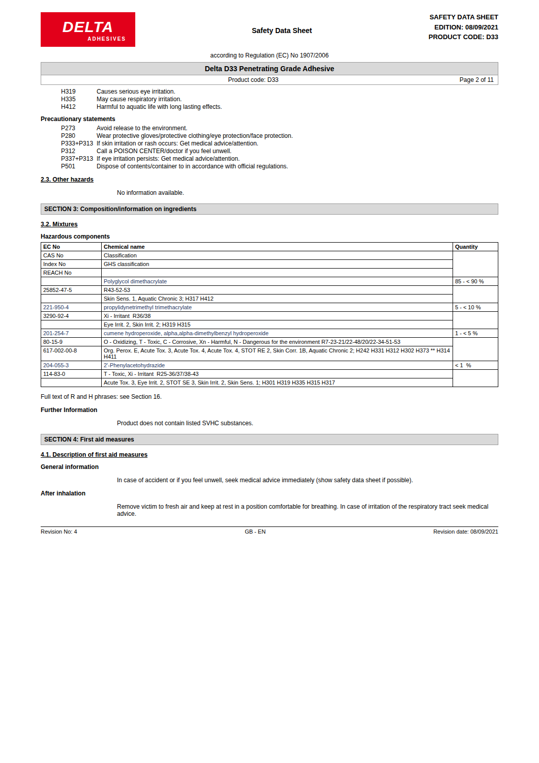DELTA
ADHESIVES
Safety Data Sheet
SAFETY DATA SHEET
EDITION: 08/09/2021
PRODUCT CODE: D33
according to Regulation (EC) No 1907/2006
Delta D33 Penetrating Grade Adhesive
Product code: D33 Page 2 of 11
H319
Causes serious eye irritation.
H335
May cause respiratory irritation.
H412
Harmful to aquatic life with long lasting effects.
Precautionary statements
P273
Avoid release to the environment.
P280
Wear protective gloves/protective clothing/eye protection/face protection.
P333+P313
If skin irritation or rash occurs: Get medical advice/attention.
P312
Call a POISON CENTER/doctor if you feel unwell.
P337+P313
If eye irritation persists: Get medical advice/attention.
P501
Dispose of contents/container to in accordance with official regulations.
2.3. Other hazards
No information available.
SECTION 3: Composition/information on ingredients
3.2. Mixtures
Hazardous components
| EC No | Chemical name | Quantity |
| --- | --- | --- |
| CAS No | Classification | |
| Index No | GHS classification |
| REACH No | |
| | Polyglycol dimethacrylate | 85 - < 90 % |
| 25852-47-5 | R43-52-53 | |
| | Skin Sens. 1, Aquatic Chronic 3; H317 H412 |
| 221-950-4 | propylidynetrimethyl trimethacrylate | 5 - < 10 % |
| 3290-92-4 | Xi - Irritant R36/38 | |
| | Eye Irrit. 2, Skin Irrit. 2; H319 H315 |
| 201-254-7 | cumene hydroperoxide, alpha,alpha-dimethylbenzyl hydroperoxide | 1 - < 5 % |
| 80-15-9 | O - Oxidizing, T - Toxic, C - Corrosive, Xn - Harmful, N - Dangerous for the environment R7-23-21/22-48/20/22-34-51-53 | |
| 617-002-00-8 | Org. Perox. E, Acute Tox. 3, Acute Tox. 4, Acute Tox. 4, STOT RE 2, Skin Corr. 1B, Aquatic Chronic 2; H242 H331 H312 H302 H373 ** H314 H411 |
| 204-055-3 | 2'-Phenylacetohydrazide | < 1 % |
| 114-83-0 | T - Toxic, Xi - Irritant R25-36/37/38-43 | |
| | Acute Tox. 3, Eye Irrit. 2, STOT SE 3, Skin Irrit. 2, Skin Sens. 1; H301 H319 H335 H315 H317 |
Full text of R and H phrases: see Section 16.
Further Information
Product does not contain listed SVHC substances.
SECTION 4: First aid measures
4.1. Description of first aid measures
General information
In case of accident or if you feel unwell, seek medical advice immediately (show safety data sheet if possible).
After inhalation
Remove victim to fresh air and keep at rest in a position comfortable for breathing. In case of irritation of the respiratory tract seek medical advice.
Revision No: 4 GB - EN Revision date: 08/09/2021